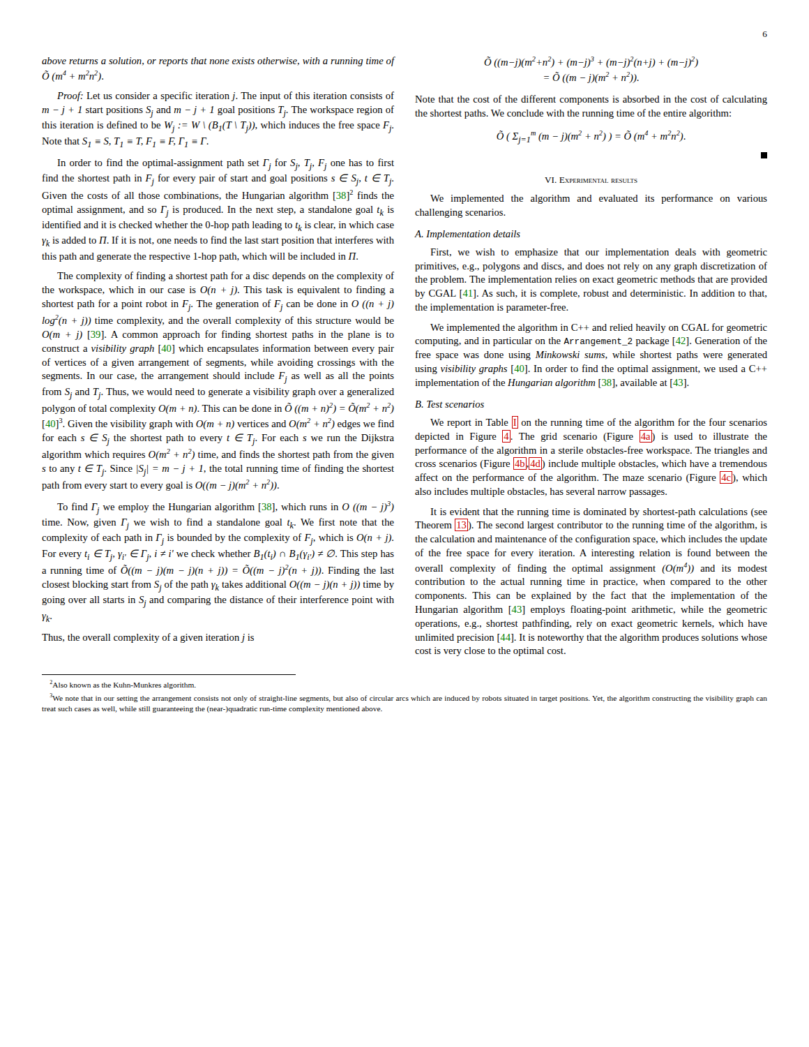6
above returns a solution, or reports that none exists otherwise, with a running time of Õ (m4 + m2n2).
Proof: Let us consider a specific iteration j. The input of this iteration consists of m − j + 1 start positions Sj and m − j + 1 goal positions Tj. The workspace region of this iteration is defined to be Wj := W \ (B1(T \ Tj)), which induces the free space Fj. Note that S1 ≡ S, T1 ≡ T, F1 ≡ F, Γ1 ≡ Γ.
In order to find the optimal-assignment path set Γj for Sj, Tj, Fj one has to first find the shortest path in Fj for every pair of start and goal positions s ∈ Sj, t ∈ Tj. Given the costs of all those combinations, the Hungarian algorithm [38]2 finds the optimal assignment, and so Γj is produced. In the next step, a standalone goal tk is identified and it is checked whether the 0-hop path leading to tk is clear, in which case γk is added to Π. If it is not, one needs to find the last start position that interferes with this path and generate the respective 1-hop path, which will be included in Π.
The complexity of finding a shortest path for a disc depends on the complexity of the workspace, which in our case is O(n + j). This task is equivalent to finding a shortest path for a point robot in Fj. The generation of Fj can be done in O ((n + j) log2(n + j)) time complexity, and the overall complexity of this structure would be O(m + j) [39]. A common approach for finding shortest paths in the plane is to construct a visibility graph [40] which encapsulates information between every pair of vertices of a given arrangement of segments, while avoiding crossings with the segments. In our case, the arrangement should include Fj as well as all the points from Sj and Tj. Thus, we would need to generate a visibility graph over a generalized polygon of total complexity O(m + n). This can be done in Õ ((m + n)2) = Õ(m2 + n2) [40]3. Given the visibility graph with O(m + n) vertices and O(m2 + n2) edges we find for each s ∈ Sj the shortest path to every t ∈ Tj. For each s we run the Dijkstra algorithm which requires O(m2 + n2) time, and finds the shortest path from the given s to any t ∈ Tj. Since |Sj| = m − j + 1, the total running time of finding the shortest path from every start to every goal is O((m − j)(m2 + n2)).
To find Γj we employ the Hungarian algorithm [38], which runs in O ((m − j)3) time. Now, given Γj we wish to find a standalone goal tk. We first note that the complexity of each path in Γj is bounded by the complexity of Fj, which is O(n + j). For every ti ∈ Tj, γi' ∈ Γj, i ≠ i' we check whether B1(ti) ∩ B1(γi') ≠ ∅. This step has a running time of Õ((m − j)(m − j)(n + j)) = Õ((m − j)2(n + j)). Finding the last closest blocking start from Sj of the path γk takes additional O((m − j)(n + j)) time by going over all starts in Sj and comparing the distance of their interference point with γk.
Thus, the overall complexity of a given iteration j is
Õ ((m−j)(m2+n2) + (m−j)3 + (m−j)2(n+j) + (m−j)2)
= Õ ((m − j)(m2 + n2)).
Note that the cost of the different components is absorbed in the cost of calculating the shortest paths. We conclude with the running time of the entire algorithm:
Õ ( Σj=1m (m − j)(m2 + n2) ) = Õ (m4 + m2n2).
VI. Experimental results
We implemented the algorithm and evaluated its performance on various challenging scenarios.
A. Implementation details
First, we wish to emphasize that our implementation deals with geometric primitives, e.g., polygons and discs, and does not rely on any graph discretization of the problem. The implementation relies on exact geometric methods that are provided by CGAL [41]. As such, it is complete, robust and deterministic. In addition to that, the implementation is parameter-free.
We implemented the algorithm in C++ and relied heavily on CGAL for geometric computing, and in particular on the Arrangement_2 package [42]. Generation of the free space was done using Minkowski sums, while shortest paths were generated using visibility graphs [40]. In order to find the optimal assignment, we used a C++ implementation of the Hungarian algorithm [38], available at [43].
B. Test scenarios
We report in Table I on the running time of the algorithm for the four scenarios depicted in Figure 4. The grid scenario (Figure 4a) is used to illustrate the performance of the algorithm in a sterile obstacles-free workspace. The triangles and cross scenarios (Figure 4b,4d) include multiple obstacles, which have a tremendous affect on the performance of the algorithm. The maze scenario (Figure 4c), which also includes multiple obstacles, has several narrow passages.
It is evident that the running time is dominated by shortest-path calculations (see Theorem 13). The second largest contributor to the running time of the algorithm, is the calculation and maintenance of the configuration space, which includes the update of the free space for every iteration. A interesting relation is found between the overall complexity of finding the optimal assignment (O(m4)) and its modest contribution to the actual running time in practice, when compared to the other components. This can be explained by the fact that the implementation of the Hungarian algorithm [43] employs floating-point arithmetic, while the geometric operations, e.g., shortest pathfinding, rely on exact geometric kernels, which have unlimited precision [44]. It is noteworthy that the algorithm produces solutions whose cost is very close to the optimal cost.
2Also known as the Kuhn-Munkres algorithm.
3We note that in our setting the arrangement consists not only of straight-line segments, but also of circular arcs which are induced by robots situated in target positions. Yet, the algorithm constructing the visibility graph can treat such cases as well, while still guaranteeing the (near-)quadratic run-time complexity mentioned above.